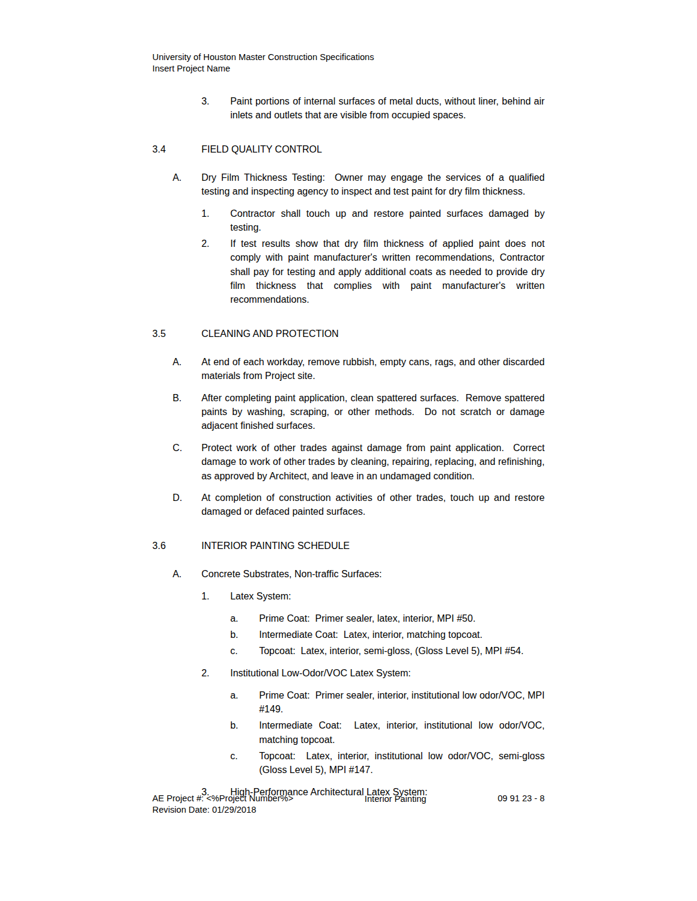University of Houston Master Construction Specifications
Insert Project Name
3.
Paint portions of internal surfaces of metal ducts, without liner, behind air inlets and outlets that are visible from occupied spaces.
3.4
FIELD QUALITY CONTROL
A.
Dry Film Thickness Testing: Owner may engage the services of a qualified testing and inspecting agency to inspect and test paint for dry film thickness.
1.
Contractor shall touch up and restore painted surfaces damaged by testing.
2.
If test results show that dry film thickness of applied paint does not comply with paint manufacturer's written recommendations, Contractor shall pay for testing and apply additional coats as needed to provide dry film thickness that complies with paint manufacturer's written recommendations.
3.5
CLEANING AND PROTECTION
A.
At end of each workday, remove rubbish, empty cans, rags, and other discarded materials from Project site.
B.
After completing paint application, clean spattered surfaces. Remove spattered paints by washing, scraping, or other methods. Do not scratch or damage adjacent finished surfaces.
C.
Protect work of other trades against damage from paint application. Correct damage to work of other trades by cleaning, repairing, replacing, and refinishing, as approved by Architect, and leave in an undamaged condition.
D.
At completion of construction activities of other trades, touch up and restore damaged or defaced painted surfaces.
3.6
INTERIOR PAINTING SCHEDULE
A.
Concrete Substrates, Non-traffic Surfaces:
1.
Latex System:
a.
Prime Coat: Primer sealer, latex, interior, MPI #50.
b.
Intermediate Coat: Latex, interior, matching topcoat.
c.
Topcoat: Latex, interior, semi-gloss, (Gloss Level 5), MPI #54.
2.
Institutional Low-Odor/VOC Latex System:
a.
Prime Coat: Primer sealer, interior, institutional low odor/VOC, MPI #149.
b.
Intermediate Coat: Latex, interior, institutional low odor/VOC, matching topcoat.
c.
Topcoat: Latex, interior, institutional low odor/VOC, semi-gloss (Gloss Level 5), MPI #147.
3.
High-Performance Architectural Latex System:
AE Project #: <%Project Number%>
Revision Date: 01/29/2018
Interior Painting
09 91 23 - 8